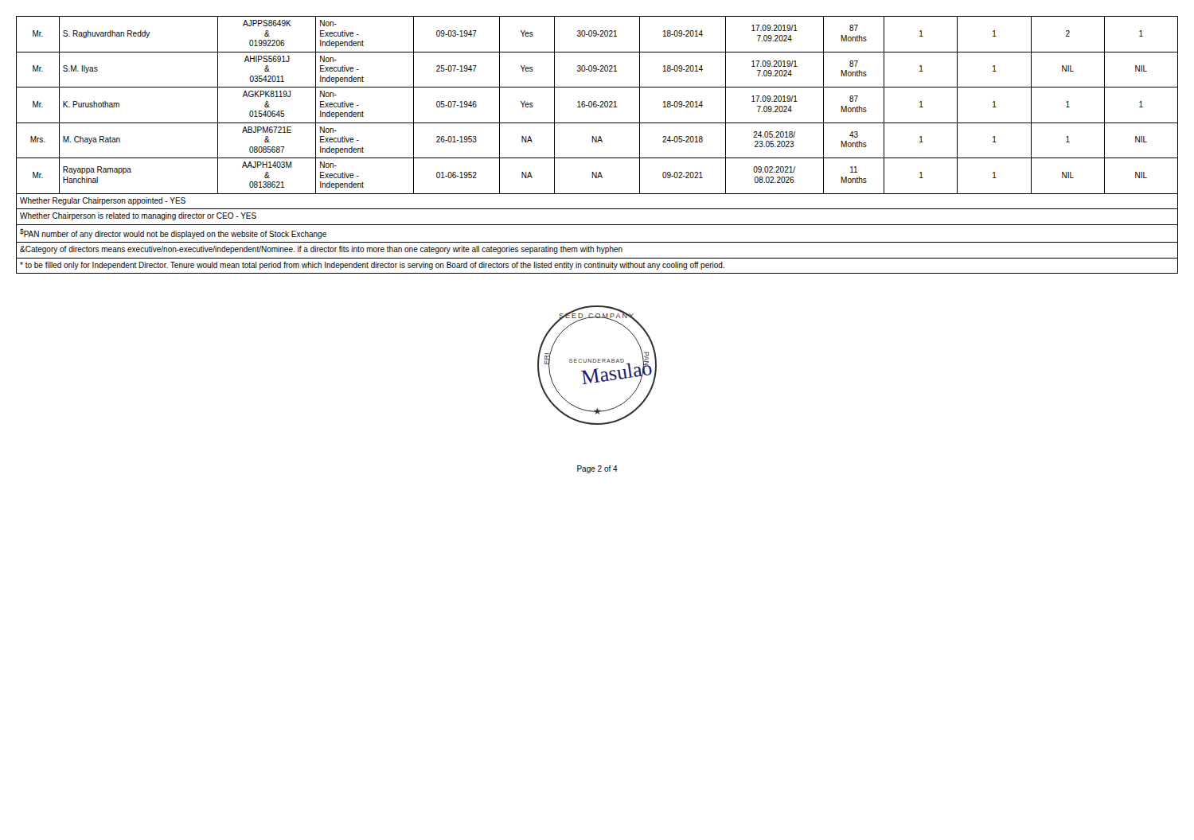| Mr. | S. Raghuvardhan Reddy | AJPPS8649K & 01992206 | Non- Executive - Independent | 09-03-1947 | Yes | 30-09-2021 | 18-09-2014 | 17.09.2019/1 7.09.2024 | 87 Months | 1 | 1 | 2 | 1 |
| Mr. | S.M. Ilyas | AHIPS5691J & 03542011 | Non- Executive - Independent | 25-07-1947 | Yes | 30-09-2021 | 18-09-2014 | 17.09.2019/1 7.09.2024 | 87 Months | 1 | 1 | NIL | NIL |
| Mr. | K. Purushotham | AGKPK8119J & 01540645 | Non- Executive - Independent | 05-07-1946 | Yes | 16-06-2021 | 18-09-2014 | 17.09.2019/1 7.09.2024 | 87 Months | 1 | 1 | 1 | 1 |
| Mrs. | M. Chaya Ratan | ABJPM6721E & 08085687 | Non- Executive - Independent | 26-01-1953 | NA | NA | 24-05-2018 | 24.05.2018/ 23.05.2023 | 43 Months | 1 | 1 | 1 | NIL |
| Mr. | Rayappa Ramappa Hanchinal | AAJPH1403M & 08138621 | Non- Executive - Independent | 01-06-1952 | NA | NA | 09-02-2021 | 09.02.2021/ 08.02.2026 | 11 Months | 1 | 1 | NIL | NIL |
| Whether Regular Chairperson appointed - YES |
| Whether Chairperson is related to managing director or CEO - YES |
| $ PAN number of any director would not be displayed on the website of Stock Exchange |
| &Category of directors means executive/non-executive/independent/Nominee. if a director fits into more than one category write all categories separating them with hyphen |
| * to be filled only for Independent Director. Tenure would mean total period from which Independent director is serving on Board of directors of the listed entity in continuity without any cooling off period. |
SEED COMPANY
ERI
PAN
SECUNDERABAD
★
Masulao
Page 2 of 4